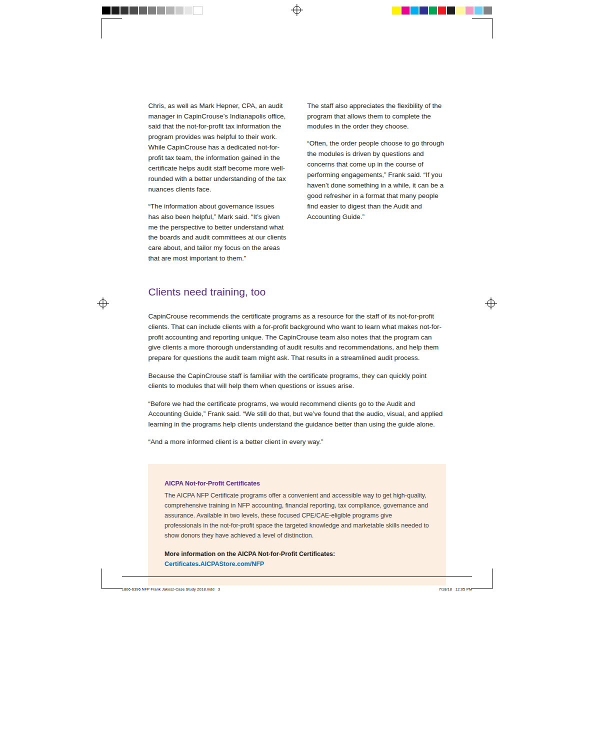Chris, as well as Mark Hepner, CPA, an audit manager in CapinCrouse’s Indianapolis office, said that the not-for-profit tax information the program provides was helpful to their work. While CapinCrouse has a dedicated not-for-profit tax team, the information gained in the certificate helps audit staff become more well-rounded with a better understanding of the tax nuances clients face.
“The information about governance issues has also been helpful,” Mark said. “It’s given me the perspective to better understand what the boards and audit committees at our clients care about, and tailor my focus on the areas that are most important to them.”
The staff also appreciates the flexibility of the program that allows them to complete the modules in the order they choose.
“Often, the order people choose to go through the modules is driven by questions and concerns that come up in the course of performing engagements,” Frank said. “If you haven’t done something in a while, it can be a good refresher in a format that many people find easier to digest than the Audit and Accounting Guide.”
Clients need training, too
CapinCrouse recommends the certificate programs as a resource for the staff of its not-for-profit clients. That can include clients with a for-profit background who want to learn what makes not-for-profit accounting and reporting unique. The CapinCrouse team also notes that the program can give clients a more thorough understanding of audit results and recommendations, and help them prepare for questions the audit team might ask. That results in a streamlined audit process.
Because the CapinCrouse staff is familiar with the certificate programs, they can quickly point clients to modules that will help them when questions or issues arise.
“Before we had the certificate programs, we would recommend clients go to the Audit and Accounting Guide,” Frank said. “We still do that, but we’ve found that the audio, visual, and applied learning in the programs help clients understand the guidance better than using the guide alone.
“And a more informed client is a better client in every way.”
AICPA Not-for-Profit Certificates
The AICPA NFP Certificate programs offer a convenient and accessible way to get high-quality, comprehensive training in NFP accounting, financial reporting, tax compliance, governance and assurance. Available in two levels, these focused CPE/CAE-eligible programs give professionals in the not-for-profit space the targeted knowledge and marketable skills needed to show donors they have achieved a level of distinction.
More information on the AICPA Not-for-Profit Certificates: Certificates.AICPAStore.com/NFP
1806-6396 NFP Frank Jakosz-Case Study 2018.indd 3 7/18/18 12:05 PM